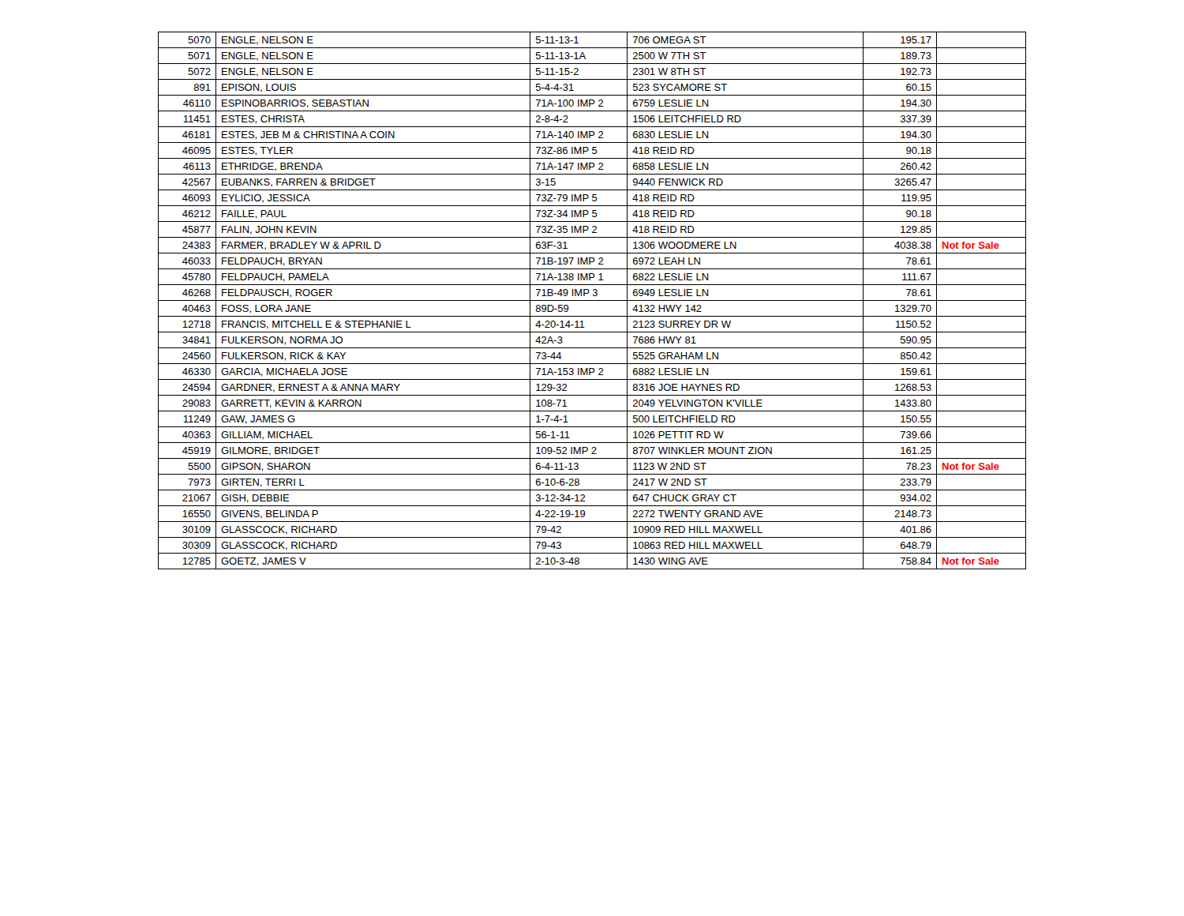| 5070 | ENGLE, NELSON E | 5-11-13-1 | 706 OMEGA ST | 195.17 | |
| 5071 | ENGLE, NELSON E | 5-11-13-1A | 2500 W 7TH ST | 189.73 | |
| 5072 | ENGLE, NELSON E | 5-11-15-2 | 2301 W 8TH ST | 192.73 | |
| 891 | EPISON, LOUIS | 5-4-4-31 | 523 SYCAMORE ST | 60.15 | |
| 46110 | ESPINOBARRIOS, SEBASTIAN | 71A-100 IMP 2 | 6759 LESLIE LN | 194.30 | |
| 11451 | ESTES, CHRISTA | 2-8-4-2 | 1506 LEITCHFIELD RD | 337.39 | |
| 46181 | ESTES, JEB M & CHRISTINA A COIN | 71A-140 IMP 2 | 6830 LESLIE LN | 194.30 | |
| 46095 | ESTES, TYLER | 73Z-86 IMP 5 | 418 REID RD | 90.18 | |
| 46113 | ETHRIDGE, BRENDA | 71A-147 IMP 2 | 6858 LESLIE LN | 260.42 | |
| 42567 | EUBANKS, FARREN & BRIDGET | 3-15 | 9440 FENWICK RD | 3265.47 | |
| 46093 | EYLICIO, JESSICA | 73Z-79 IMP 5 | 418 REID RD | 119.95 | |
| 46212 | FAILLE, PAUL | 73Z-34 IMP 5 | 418 REID RD | 90.18 | |
| 45877 | FALIN, JOHN KEVIN | 73Z-35 IMP 2 | 418 REID RD | 129.85 | |
| 24383 | FARMER, BRADLEY W & APRIL D | 63F-31 | 1306 WOODMERE LN | 4038.38 | Not for Sale |
| 46033 | FELDPAUCH, BRYAN | 71B-197 IMP 2 | 6972 LEAH LN | 78.61 | |
| 45780 | FELDPAUCH, PAMELA | 71A-138 IMP 1 | 6822 LESLIE LN | 111.67 | |
| 46268 | FELDPAUSCH, ROGER | 71B-49 IMP 3 | 6949 LESLIE LN | 78.61 | |
| 40463 | FOSS, LORA JANE | 89D-59 | 4132 HWY 142 | 1329.70 | |
| 12718 | FRANCIS, MITCHELL E & STEPHANIE L | 4-20-14-11 | 2123 SURREY DR W | 1150.52 | |
| 34841 | FULKERSON, NORMA JO | 42A-3 | 7686 HWY 81 | 590.95 | |
| 24560 | FULKERSON, RICK & KAY | 73-44 | 5525 GRAHAM LN | 850.42 | |
| 46330 | GARCIA, MICHAELA JOSE | 71A-153 IMP 2 | 6882 LESLIE LN | 159.61 | |
| 24594 | GARDNER, ERNEST A & ANNA MARY | 129-32 | 8316 JOE HAYNES RD | 1268.53 | |
| 29083 | GARRETT, KEVIN & KARRON | 108-71 | 2049 YELVINGTON K'VILLE | 1433.80 | |
| 11249 | GAW, JAMES G | 1-7-4-1 | 500 LEITCHFIELD RD | 150.55 | |
| 40363 | GILLIAM, MICHAEL | 56-1-11 | 1026 PETTIT RD W | 739.66 | |
| 45919 | GILMORE, BRIDGET | 109-52 IMP 2 | 8707 WINKLER MOUNT ZION | 161.25 | |
| 5500 | GIPSON, SHARON | 6-4-11-13 | 1123 W 2ND ST | 78.23 | Not for Sale |
| 7973 | GIRTEN, TERRI L | 6-10-6-28 | 2417 W 2ND ST | 233.79 | |
| 21067 | GISH, DEBBIE | 3-12-34-12 | 647 CHUCK GRAY CT | 934.02 | |
| 16550 | GIVENS, BELINDA P | 4-22-19-19 | 2272 TWENTY GRAND AVE | 2148.73 | |
| 30109 | GLASSCOCK, RICHARD | 79-42 | 10909 RED HILL MAXWELL | 401.86 | |
| 30309 | GLASSCOCK, RICHARD | 79-43 | 10863 RED HILL MAXWELL | 648.79 | |
| 12785 | GOETZ, JAMES V | 2-10-3-48 | 1430 WING AVE | 758.84 | Not for Sale |